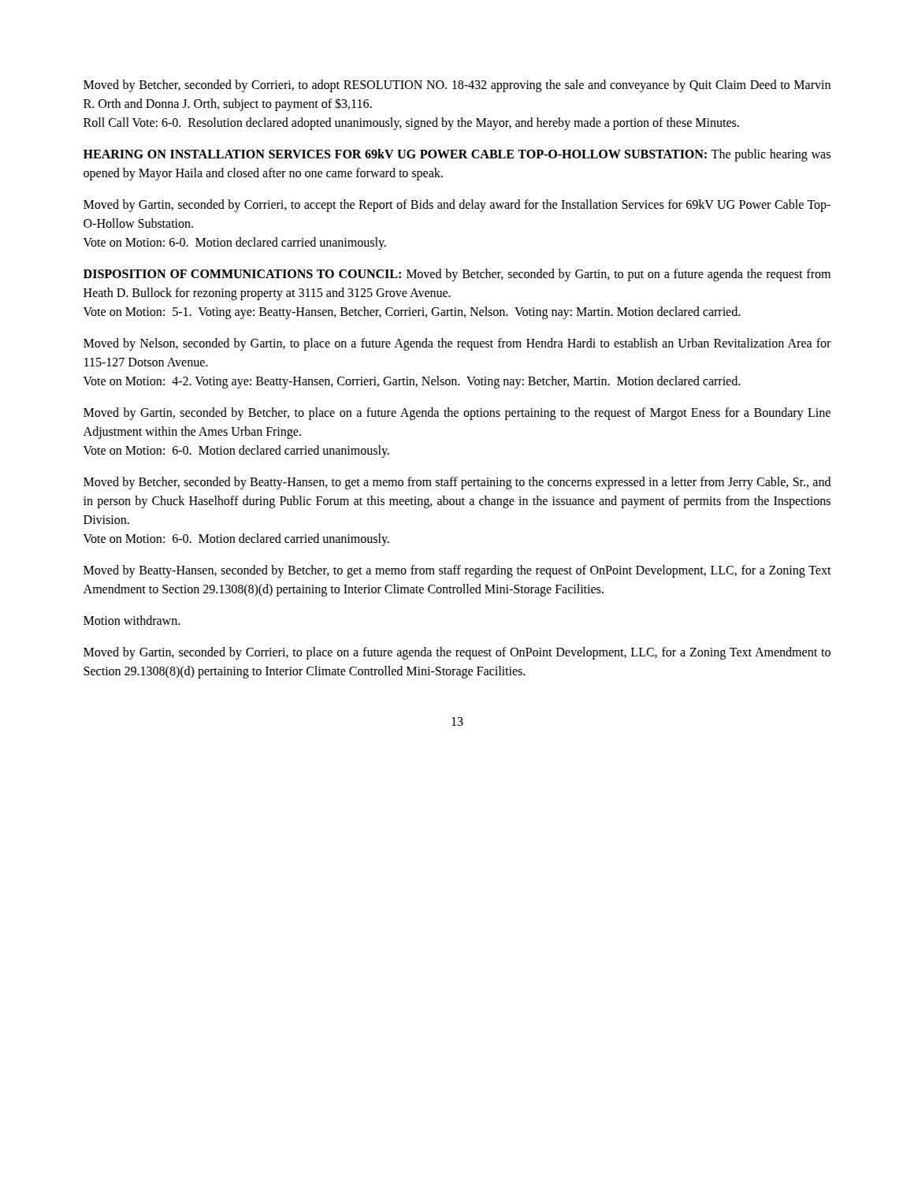Moved by Betcher, seconded by Corrieri, to adopt RESOLUTION NO. 18-432 approving the sale and conveyance by Quit Claim Deed to Marvin R. Orth and Donna J. Orth, subject to payment of $3,116.
Roll Call Vote: 6-0. Resolution declared adopted unanimously, signed by the Mayor, and hereby made a portion of these Minutes.
HEARING ON INSTALLATION SERVICES FOR 69kV UG POWER CABLE TOP-O-HOLLOW SUBSTATION: The public hearing was opened by Mayor Haila and closed after no one came forward to speak.
Moved by Gartin, seconded by Corrieri, to accept the Report of Bids and delay award for the Installation Services for 69kV UG Power Cable Top-O-Hollow Substation.
Vote on Motion: 6-0. Motion declared carried unanimously.
DISPOSITION OF COMMUNICATIONS TO COUNCIL: Moved by Betcher, seconded by Gartin, to put on a future agenda the request from Heath D. Bullock for rezoning property at 3115 and 3125 Grove Avenue.
Vote on Motion: 5-1. Voting aye: Beatty-Hansen, Betcher, Corrieri, Gartin, Nelson. Voting nay: Martin. Motion declared carried.
Moved by Nelson, seconded by Gartin, to place on a future Agenda the request from Hendra Hardi to establish an Urban Revitalization Area for 115-127 Dotson Avenue.
Vote on Motion: 4-2. Voting aye: Beatty-Hansen, Corrieri, Gartin, Nelson. Voting nay: Betcher, Martin. Motion declared carried.
Moved by Gartin, seconded by Betcher, to place on a future Agenda the options pertaining to the request of Margot Eness for a Boundary Line Adjustment within the Ames Urban Fringe.
Vote on Motion: 6-0. Motion declared carried unanimously.
Moved by Betcher, seconded by Beatty-Hansen, to get a memo from staff pertaining to the concerns expressed in a letter from Jerry Cable, Sr., and in person by Chuck Haselhoff during Public Forum at this meeting, about a change in the issuance and payment of permits from the Inspections Division.
Vote on Motion: 6-0. Motion declared carried unanimously.
Moved by Beatty-Hansen, seconded by Betcher, to get a memo from staff regarding the request of OnPoint Development, LLC, for a Zoning Text Amendment to Section 29.1308(8)(d) pertaining to Interior Climate Controlled Mini-Storage Facilities.
Motion withdrawn.
Moved by Gartin, seconded by Corrieri, to place on a future agenda the request of OnPoint Development, LLC, for a Zoning Text Amendment to Section 29.1308(8)(d) pertaining to Interior Climate Controlled Mini-Storage Facilities.
13